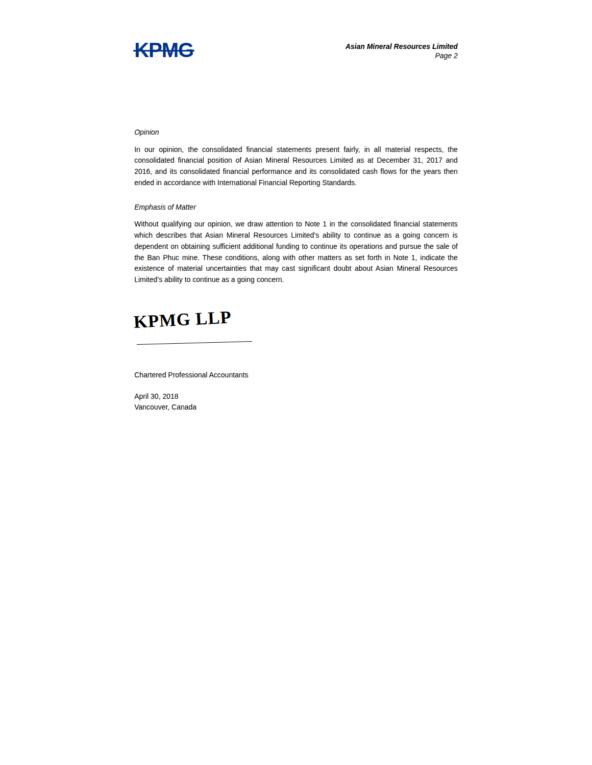KPMG
Asian Mineral Resources Limited
Page 2
Opinion
In our opinion, the consolidated financial statements present fairly, in all material respects, the consolidated financial position of Asian Mineral Resources Limited as at December 31, 2017 and 2016, and its consolidated financial performance and its consolidated cash flows for the years then ended in accordance with International Financial Reporting Standards.
Emphasis of Matter
Without qualifying our opinion, we draw attention to Note 1 in the consolidated financial statements which describes that Asian Mineral Resources Limited’s ability to continue as a going concern is dependent on obtaining sufficient additional funding to continue its operations and pursue the sale of the Ban Phuc mine. These conditions, along with other matters as set forth in Note 1, indicate the existence of material uncertainties that may cast significant doubt about Asian Mineral Resources Limited’s ability to continue as a going concern.
KPMG LLP
Chartered Professional Accountants
April 30, 2018
Vancouver, Canada